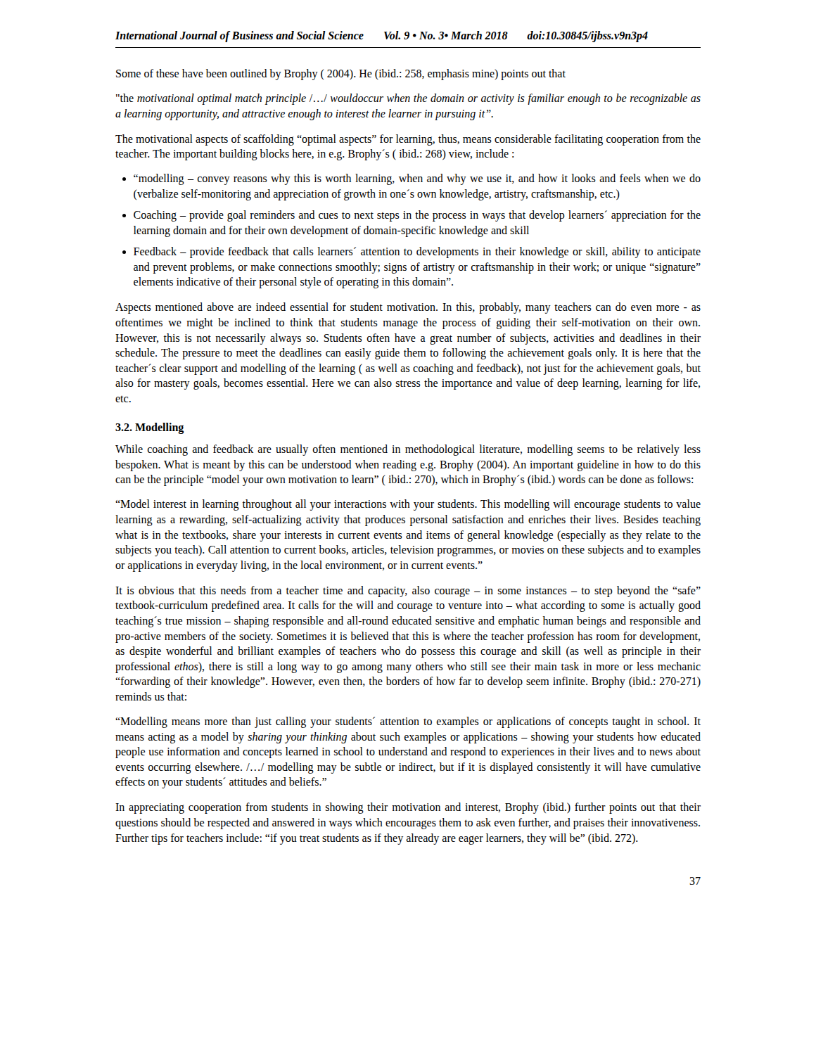International Journal of Business and Social Science Vol. 9 • No. 3• March 2018 doi:10.30845/ijbss.v9n3p4
Some of these have been outlined by Brophy ( 2004). He (ibid.: 258, emphasis mine) points out that
"the motivational optimal match principle /…/ wouldoccur when the domain or activity is familiar enough to be recognizable as a learning opportunity, and attractive enough to interest the learner in pursuing it”.
The motivational aspects of scaffolding “optimal aspects” for learning, thus, means considerable facilitating cooperation from the teacher. The important building blocks here, in e.g. Brophy´s ( ibid.: 268) view, include :
“modelling – convey reasons why this is worth learning, when and why we use it, and how it looks and feels when we do (verbalize self-monitoring and appreciation of growth in one´s own knowledge, artistry, craftsmanship, etc.)
Coaching – provide goal reminders and cues to next steps in the process in ways that develop learners´ appreciation for the learning domain and for their own development of domain-specific knowledge and skill
Feedback – provide feedback that calls learners´ attention to developments in their knowledge or skill, ability to anticipate and prevent problems, or make connections smoothly; signs of artistry or craftsmanship in their work; or unique “signature” elements indicative of their personal style of operating in this domain”.
Aspects mentioned above are indeed essential for student motivation. In this, probably, many teachers can do even more - as oftentimes we might be inclined to think that students manage the process of guiding their self-motivation on their own. However, this is not necessarily always so. Students often have a great number of subjects, activities and deadlines in their schedule. The pressure to meet the deadlines can easily guide them to following the achievement goals only. It is here that the teacher´s clear support and modelling of the learning ( as well as coaching and feedback), not just for the achievement goals, but also for mastery goals, becomes essential. Here we can also stress the importance and value of deep learning, learning for life, etc.
3.2. Modelling
While coaching and feedback are usually often mentioned in methodological literature, modelling seems to be relatively less bespoken. What is meant by this can be understood when reading e.g. Brophy (2004). An important guideline in how to do this can be the principle “model your own motivation to learn” ( ibid.: 270), which in Brophy´s (ibid.) words can be done as follows:
“Model interest in learning throughout all your interactions with your students. This modelling will encourage students to value learning as a rewarding, self-actualizing activity that produces personal satisfaction and enriches their lives. Besides teaching what is in the textbooks, share your interests in current events and items of general knowledge (especially as they relate to the subjects you teach). Call attention to current books, articles, television programmes, or movies on these subjects and to examples or applications in everyday living, in the local environment, or in current events.”
It is obvious that this needs from a teacher time and capacity, also courage – in some instances – to step beyond the “safe” textbook-curriculum predefined area. It calls for the will and courage to venture into – what according to some is actually good teaching´s true mission – shaping responsible and all-round educated sensitive and emphatic human beings and responsible and pro-active members of the society. Sometimes it is believed that this is where the teacher profession has room for development, as despite wonderful and brilliant examples of teachers who do possess this courage and skill (as well as principle in their professional ethos), there is still a long way to go among many others who still see their main task in more or less mechanic “forwarding of their knowledge”. However, even then, the borders of how far to develop seem infinite. Brophy (ibid.: 270-271) reminds us that:
“Modelling means more than just calling your students´ attention to examples or applications of concepts taught in school. It means acting as a model by sharing your thinking about such examples or applications – showing your students how educated people use information and concepts learned in school to understand and respond to experiences in their lives and to news about events occurring elsewhere. /…/ modelling may be subtle or indirect, but if it is displayed consistently it will have cumulative effects on your students´ attitudes and beliefs.”
In appreciating cooperation from students in showing their motivation and interest, Brophy (ibid.) further points out that their questions should be respected and answered in ways which encourages them to ask even further, and praises their innovativeness. Further tips for teachers include: “if you treat students as if they already are eager learners, they will be” (ibid. 272).
37